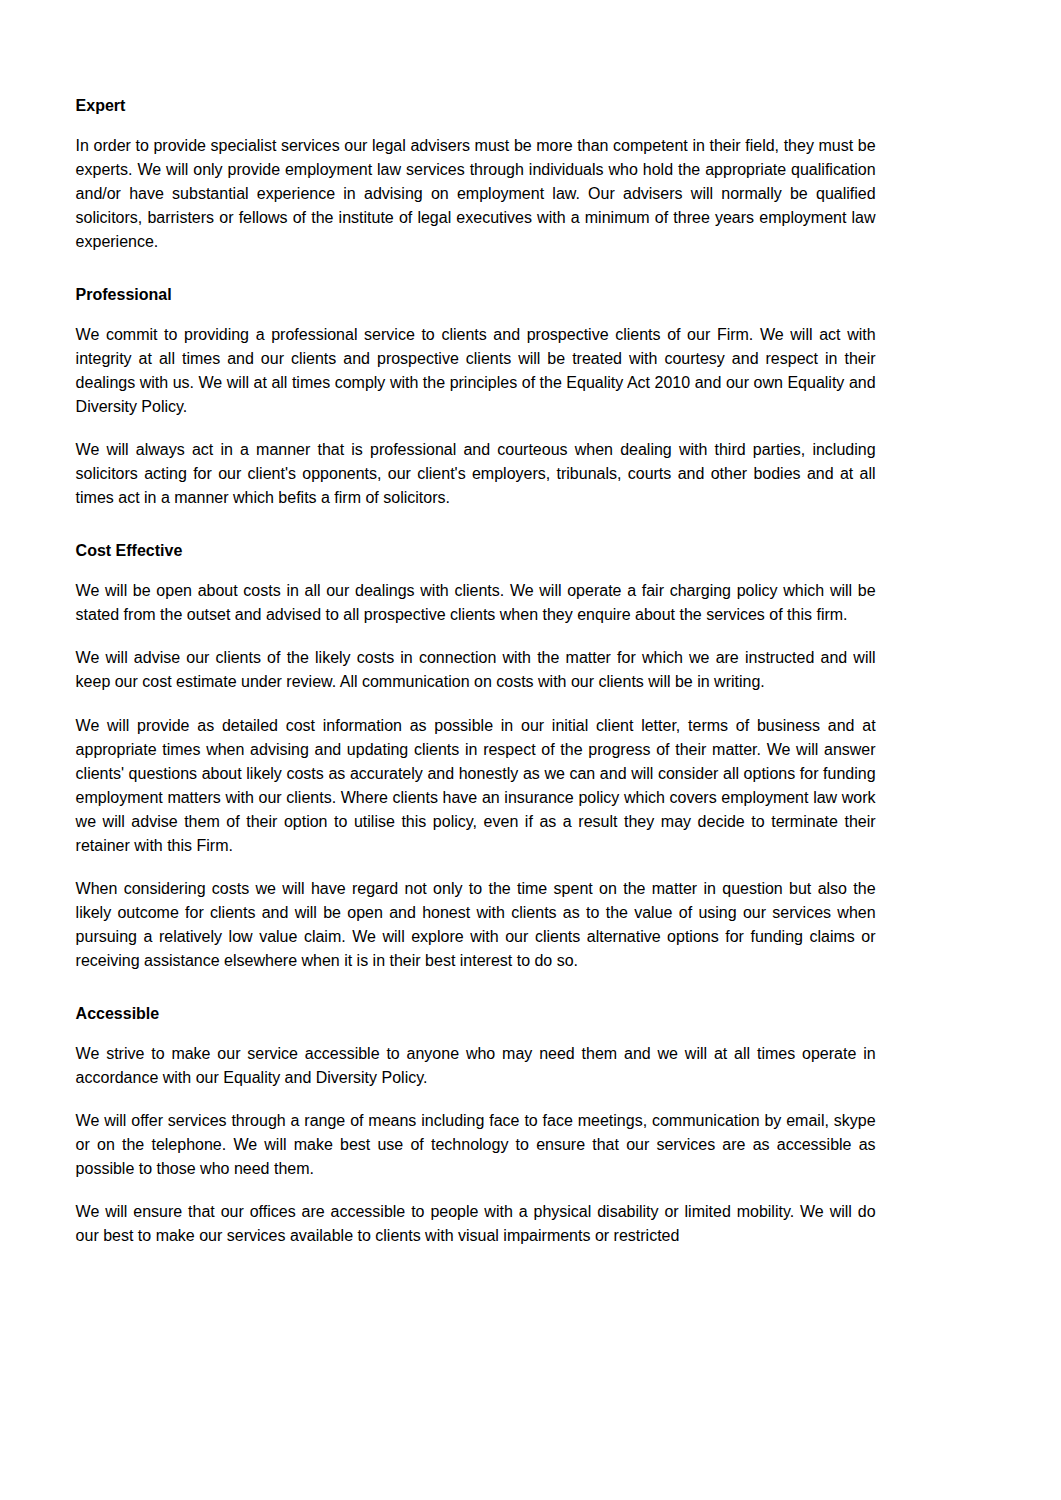Expert
In order to provide specialist services our legal advisers must be more than competent in their field, they must be experts. We will only provide employment law services through individuals who hold the appropriate qualification and/or have substantial experience in advising on employment law. Our advisers will normally be qualified solicitors, barristers or fellows of the institute of legal executives with a minimum of three years employment law experience.
Professional
We commit to providing a professional service to clients and prospective clients of our Firm. We will act with integrity at all times and our clients and prospective clients will be treated with courtesy and respect in their dealings with us. We will at all times comply with the principles of the Equality Act 2010 and our own Equality and Diversity Policy.
We will always act in a manner that is professional and courteous when dealing with third parties, including solicitors acting for our client's opponents, our client's employers, tribunals, courts and other bodies and at all times act in a manner which befits a firm of solicitors.
Cost Effective
We will be open about costs in all our dealings with clients. We will operate a fair charging policy which will be stated from the outset and advised to all prospective clients when they enquire about the services of this firm.
We will advise our clients of the likely costs in connection with the matter for which we are instructed and will keep our cost estimate under review. All communication on costs with our clients will be in writing.
We will provide as detailed cost information as possible in our initial client letter, terms of business and at appropriate times when advising and updating clients in respect of the progress of their matter. We will answer clients' questions about likely costs as accurately and honestly as we can and will consider all options for funding employment matters with our clients. Where clients have an insurance policy which covers employment law work we will advise them of their option to utilise this policy, even if as a result they may decide to terminate their retainer with this Firm.
When considering costs we will have regard not only to the time spent on the matter in question but also the likely outcome for clients and will be open and honest with clients as to the value of using our services when pursuing a relatively low value claim. We will explore with our clients alternative options for funding claims or receiving assistance elsewhere when it is in their best interest to do so.
Accessible
We strive to make our service accessible to anyone who may need them and we will at all times operate in accordance with our Equality and Diversity Policy.
We will offer services through a range of means including face to face meetings, communication by email, skype or on the telephone. We will make best use of technology to ensure that our services are as accessible as possible to those who need them.
We will ensure that our offices are accessible to people with a physical disability or limited mobility. We will do our best to make our services available to clients with visual impairments or restricted